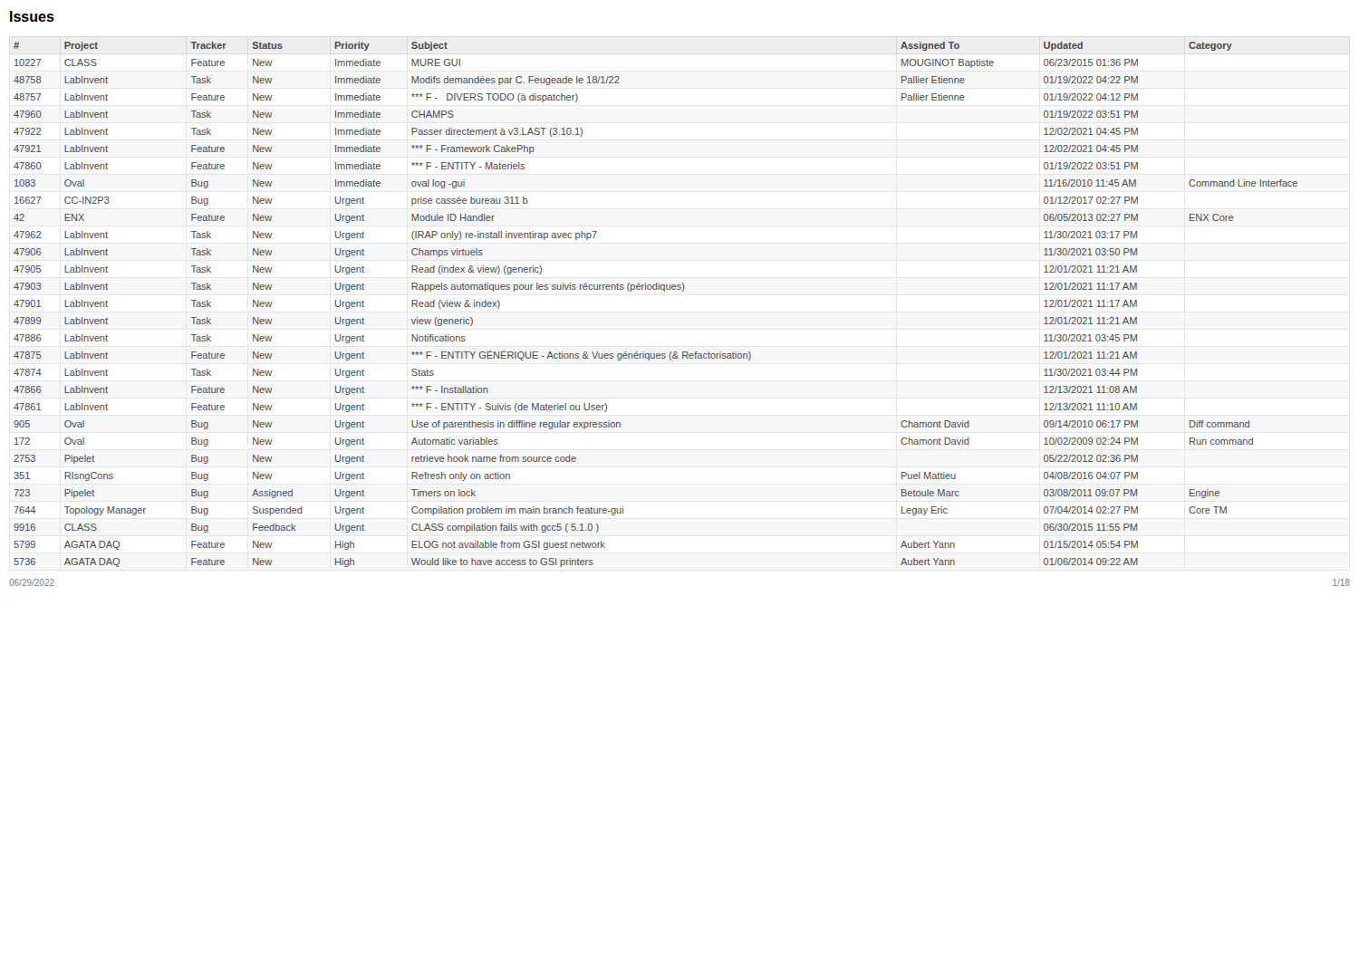Issues
| # | Project | Tracker | Status | Priority | Subject | Assigned To | Updated | Category |
| --- | --- | --- | --- | --- | --- | --- | --- | --- |
| 10227 | CLASS | Feature | New | Immediate | MURE GUI | MOUGINOT Baptiste | 06/23/2015 01:36 PM | |
| 48758 | LabInvent | Task | New | Immediate | Modifs demandées par C. Feugeade le 18/1/22 | Pallier Etienne | 01/19/2022 04:22 PM | |
| 48757 | LabInvent | Feature | New | Immediate | *** F - DIVERS TODO (à dispatcher) | Pallier Etienne | 01/19/2022 04:12 PM | |
| 47960 | LabInvent | Task | New | Immediate | CHAMPS | | 01/19/2022 03:51 PM | |
| 47922 | LabInvent | Task | New | Immediate | Passer directement à v3.LAST (3.10.1) | | 12/02/2021 04:45 PM | |
| 47921 | LabInvent | Feature | New | Immediate | *** F - Framework CakePhp | | 12/02/2021 04:45 PM | |
| 47860 | LabInvent | Feature | New | Immediate | *** F - ENTITY - Materiels | | 01/19/2022 03:51 PM | |
| 1083 | Oval | Bug | New | Immediate | oval log -gui | | 11/16/2010 11:45 AM | Command Line Interface |
| 16627 | CC-IN2P3 | Bug | New | Urgent | prise cassée bureau 311 b | | 01/12/2017 02:27 PM | |
| 42 | ENX | Feature | New | Urgent | Module ID Handler | | 06/05/2013 02:27 PM | ENX Core |
| 47962 | LabInvent | Task | New | Urgent | (IRAP only) re-install inventirap avec php7 | | 11/30/2021 03:17 PM | |
| 47906 | LabInvent | Task | New | Urgent | Champs virtuels | | 11/30/2021 03:50 PM | |
| 47905 | LabInvent | Task | New | Urgent | Read (index & view) (generic) | | 12/01/2021 11:21 AM | |
| 47903 | LabInvent | Task | New | Urgent | Rappels automatiques pour les suivis récurrents (périodiques) | | 12/01/2021 11:17 AM | |
| 47901 | LabInvent | Task | New | Urgent | Read (view & index) | | 12/01/2021 11:17 AM | |
| 47899 | LabInvent | Task | New | Urgent | view (generic) | | 12/01/2021 11:21 AM | |
| 47886 | LabInvent | Task | New | Urgent | Notifications | | 11/30/2021 03:45 PM | |
| 47875 | LabInvent | Feature | New | Urgent | *** F - ENTITY GÉNÉRIQUE - Actions & Vues génériques (& Refactorisation) | | 12/01/2021 11:21 AM | |
| 47874 | LabInvent | Task | New | Urgent | Stats | | 11/30/2021 03:44 PM | |
| 47866 | LabInvent | Feature | New | Urgent | *** F - Installation | | 12/13/2021 11:08 AM | |
| 47861 | LabInvent | Feature | New | Urgent | *** F - ENTITY - Suivis (de Materiel ou User) | | 12/13/2021 11:10 AM | |
| 905 | Oval | Bug | New | Urgent | Use of parenthesis in diffline regular expression | Chamont David | 09/14/2010 06:17 PM | Diff command |
| 172 | Oval | Bug | New | Urgent | Automatic variables | Chamont David | 10/02/2009 02:24 PM | Run command |
| 2753 | Pipelet | Bug | New | Urgent | retrieve hook name from source code | | 05/22/2012 02:36 PM | |
| 351 | RIsngCons | Bug | New | Urgent | Refresh only on action | Puel Mattieu | 04/08/2016 04:07 PM | |
| 723 | Pipelet | Bug | Assigned | Urgent | Timers on lock | Betoule Marc | 03/08/2011 09:07 PM | Engine |
| 7644 | Topology Manager | Bug | Suspended | Urgent | Compilation problem im main branch feature-gui | Legay Eric | 07/04/2014 02:27 PM | Core TM |
| 9916 | CLASS | Bug | Feedback | Urgent | CLASS compilation fails with gcc5 ( 5.1.0 ) | | 06/30/2015 11:55 PM | |
| 5799 | AGATA DAQ | Feature | New | High | ELOG not available from GSI guest network | Aubert Yann | 01/15/2014 05:54 PM | |
| 5736 | AGATA DAQ | Feature | New | High | Would like to have access to GSI printers | Aubert Yann | 01/06/2014 09:22 AM | |
06/29/2022 1/18